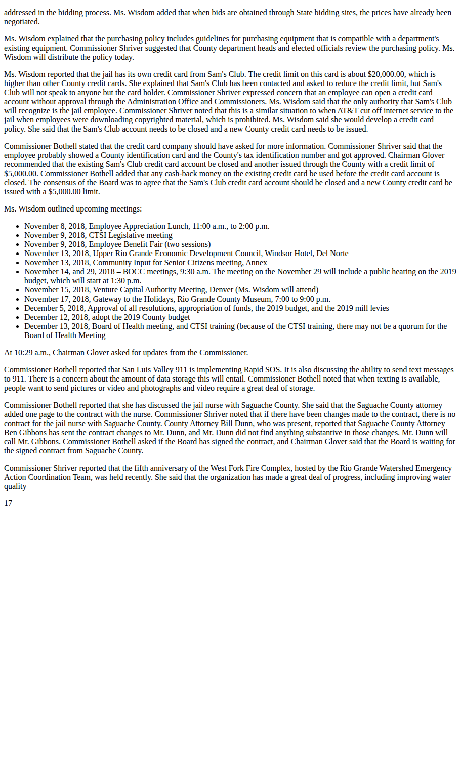addressed in the bidding process. Ms. Wisdom added that when bids are obtained through State bidding sites, the prices have already been negotiated.
Ms. Wisdom explained that the purchasing policy includes guidelines for purchasing equipment that is compatible with a department's existing equipment. Commissioner Shriver suggested that County department heads and elected officials review the purchasing policy. Ms. Wisdom will distribute the policy today.
Ms. Wisdom reported that the jail has its own credit card from Sam's Club. The credit limit on this card is about $20,000.00, which is higher than other County credit cards. She explained that Sam's Club has been contacted and asked to reduce the credit limit, but Sam's Club will not speak to anyone but the card holder. Commissioner Shriver expressed concern that an employee can open a credit card account without approval through the Administration Office and Commissioners. Ms. Wisdom said that the only authority that Sam's Club will recognize is the jail employee. Commissioner Shriver noted that this is a similar situation to when AT&T cut off internet service to the jail when employees were downloading copyrighted material, which is prohibited. Ms. Wisdom said she would develop a credit card policy. She said that the Sam's Club account needs to be closed and a new County credit card needs to be issued.
Commissioner Bothell stated that the credit card company should have asked for more information. Commissioner Shriver said that the employee probably showed a County identification card and the County's tax identification number and got approved. Chairman Glover recommended that the existing Sam's Club credit card account be closed and another issued through the County with a credit limit of $5,000.00. Commissioner Bothell added that any cash-back money on the existing credit card be used before the credit card account is closed. The consensus of the Board was to agree that the Sam's Club credit card account should be closed and a new County credit card be issued with a $5,000.00 limit.
Ms. Wisdom outlined upcoming meetings:
November 8, 2018, Employee Appreciation Lunch, 11:00 a.m., to 2:00 p.m.
November 9, 2018, CTSI Legislative meeting
November 9, 2018, Employee Benefit Fair (two sessions)
November 13, 2018, Upper Rio Grande Economic Development Council, Windsor Hotel, Del Norte
November 13, 2018, Community Input for Senior Citizens meeting, Annex
November 14, and 29, 2018 – BOCC meetings, 9:30 a.m. The meeting on the November 29 will include a public hearing on the 2019 budget, which will start at 1:30 p.m.
November 15, 2018, Venture Capital Authority Meeting, Denver (Ms. Wisdom will attend)
November 17, 2018, Gateway to the Holidays, Rio Grande County Museum, 7:00 to 9:00 p.m.
December 5, 2018, Approval of all resolutions, appropriation of funds, the 2019 budget, and the 2019 mill levies
December 12, 2018, adopt the 2019 County budget
December 13, 2018, Board of Health meeting, and CTSI training (because of the CTSI training, there may not be a quorum for the Board of Health Meeting
At 10:29 a.m., Chairman Glover asked for updates from the Commissioner.
Commissioner Bothell reported that San Luis Valley 911 is implementing Rapid SOS. It is also discussing the ability to send text messages to 911. There is a concern about the amount of data storage this will entail. Commissioner Bothell noted that when texting is available, people want to send pictures or video and photographs and video require a great deal of storage.
Commissioner Bothell reported that she has discussed the jail nurse with Saguache County. She said that the Saguache County attorney added one page to the contract with the nurse. Commissioner Shriver noted that if there have been changes made to the contract, there is no contract for the jail nurse with Saguache County. County Attorney Bill Dunn, who was present, reported that Saguache County Attorney Ben Gibbons has sent the contract changes to Mr. Dunn, and Mr. Dunn did not find anything substantive in those changes. Mr. Dunn will call Mr. Gibbons. Commissioner Bothell asked if the Board has signed the contract, and Chairman Glover said that the Board is waiting for the signed contract from Saguache County.
Commissioner Shriver reported that the fifth anniversary of the West Fork Fire Complex, hosted by the Rio Grande Watershed Emergency Action Coordination Team, was held recently. She said that the organization has made a great deal of progress, including improving water quality
17